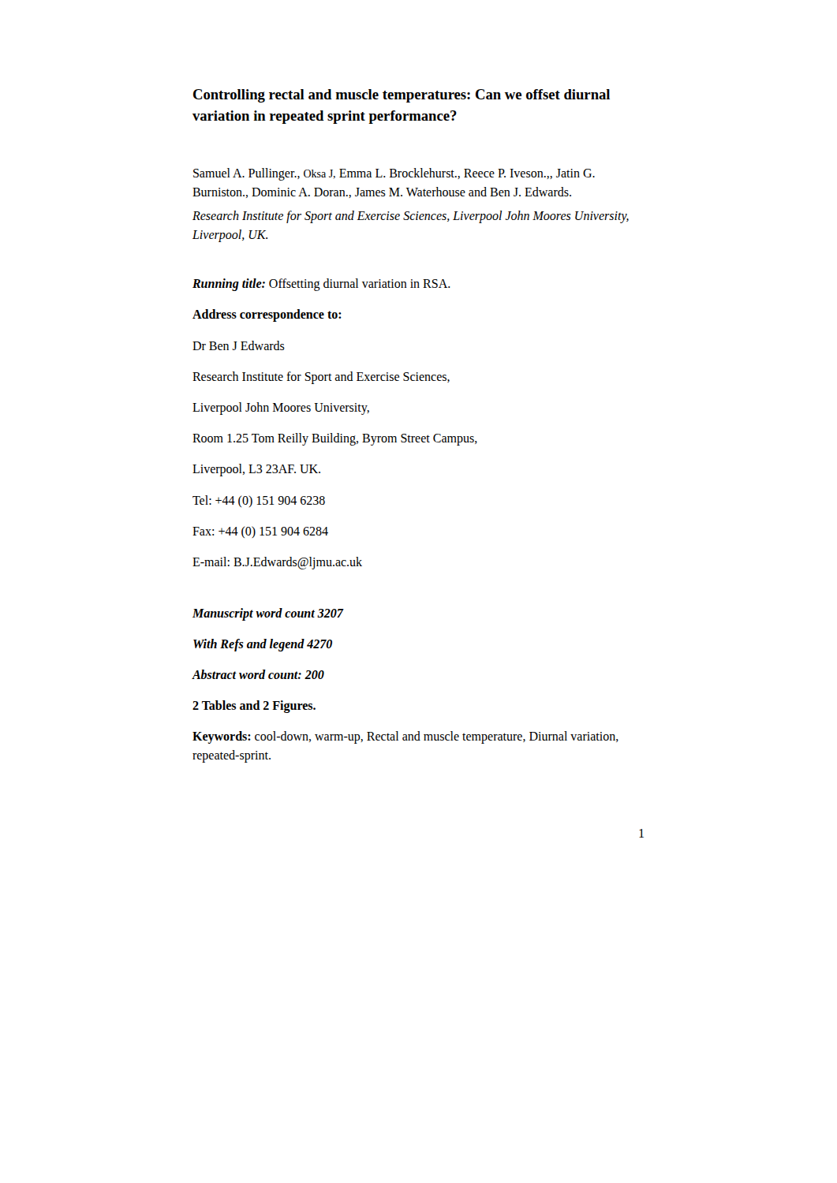Controlling rectal and muscle temperatures: Can we offset diurnal variation in repeated sprint performance?
Samuel A. Pullinger., Oksa J, Emma L. Brocklehurst., Reece P. Iveson.,, Jatin G. Burniston., Dominic A. Doran., James M. Waterhouse and Ben J. Edwards.
Research Institute for Sport and Exercise Sciences, Liverpool John Moores University, Liverpool, UK.
Running title: Offsetting diurnal variation in RSA.
Address correspondence to:
Dr Ben J Edwards
Research Institute for Sport and Exercise Sciences,
Liverpool John Moores University,
Room 1.25 Tom Reilly Building, Byrom Street Campus,
Liverpool, L3 23AF. UK.
Tel: +44 (0) 151 904 6238
Fax: +44 (0) 151 904 6284
E-mail: B.J.Edwards@ljmu.ac.uk
Manuscript word count 3207
With Refs and legend 4270
Abstract word count: 200
2 Tables and 2 Figures.
Keywords: cool-down, warm-up, Rectal and muscle temperature, Diurnal variation, repeated-sprint.
1